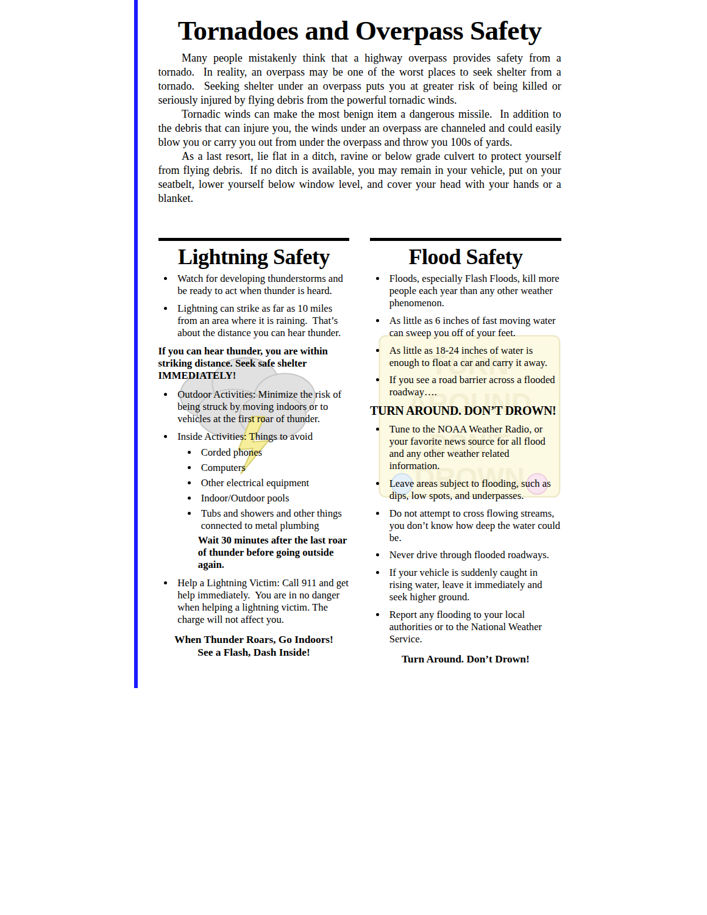Tornadoes and Overpass Safety
Many people mistakenly think that a highway overpass provides safety from a tornado. In reality, an overpass may be one of the worst places to seek shelter from a tornado. Seeking shelter under an overpass puts you at greater risk of being killed or seriously injured by flying debris from the powerful tornadic winds.
Tornadic winds can make the most benign item a dangerous missile. In addition to the debris that can injure you, the winds under an overpass are channeled and could easily blow you or carry you out from under the overpass and throw you 100s of yards.
As a last resort, lie flat in a ditch, ravine or below grade culvert to protect yourself from flying debris. If no ditch is available, you may remain in your vehicle, put on your seatbelt, lower yourself below window level, and cover your head with your hands or a blanket.
Lightning Safety
Watch for developing thunderstorms and be ready to act when thunder is heard.
Lightning can strike as far as 10 miles from an area where it is raining. That’s about the distance you can hear thunder.
If you can hear thunder, you are within striking distance. Seek safe shelter IMMEDIATELY!
Outdoor Activities: Minimize the risk of being struck by moving indoors or to vehicles at the first roar of thunder.
Inside Activities: Things to avoid
Corded phones
Computers
Other electrical equipment
Indoor/Outdoor pools
Tubs and showers and other things connected to metal plumbing
Wait 30 minutes after the last roar of thunder before going outside again.
Help a Lightning Victim: Call 911 and get help immediately. You are in no danger when helping a lightning victim. The charge will not affect you.
When Thunder Roars, Go Indoors!
See a Flash, Dash Inside!
TURN AROUND DON’T DROWN
Flood Safety
Floods, especially Flash Floods, kill more people each year than any other weather phenomenon.
As little as 6 inches of fast moving water can sweep you off of your feet.
As little as 18-24 inches of water is enough to float a car and carry it away.
If you see a road barrier across a flooded roadway….
TURN AROUND. DON’T DROWN!
Tune to the NOAA Weather Radio, or your favorite news source for all flood and any other weather related information.
Leave areas subject to flooding, such as dips, low spots, and underpasses.
Do not attempt to cross flowing streams, you don’t know how deep the water could be.
Never drive through flooded roadways.
If your vehicle is suddenly caught in rising water, leave it immediately and seek higher ground.
Report any flooding to your local authorities or to the National Weather Service.
Turn Around. Don’t Drown!